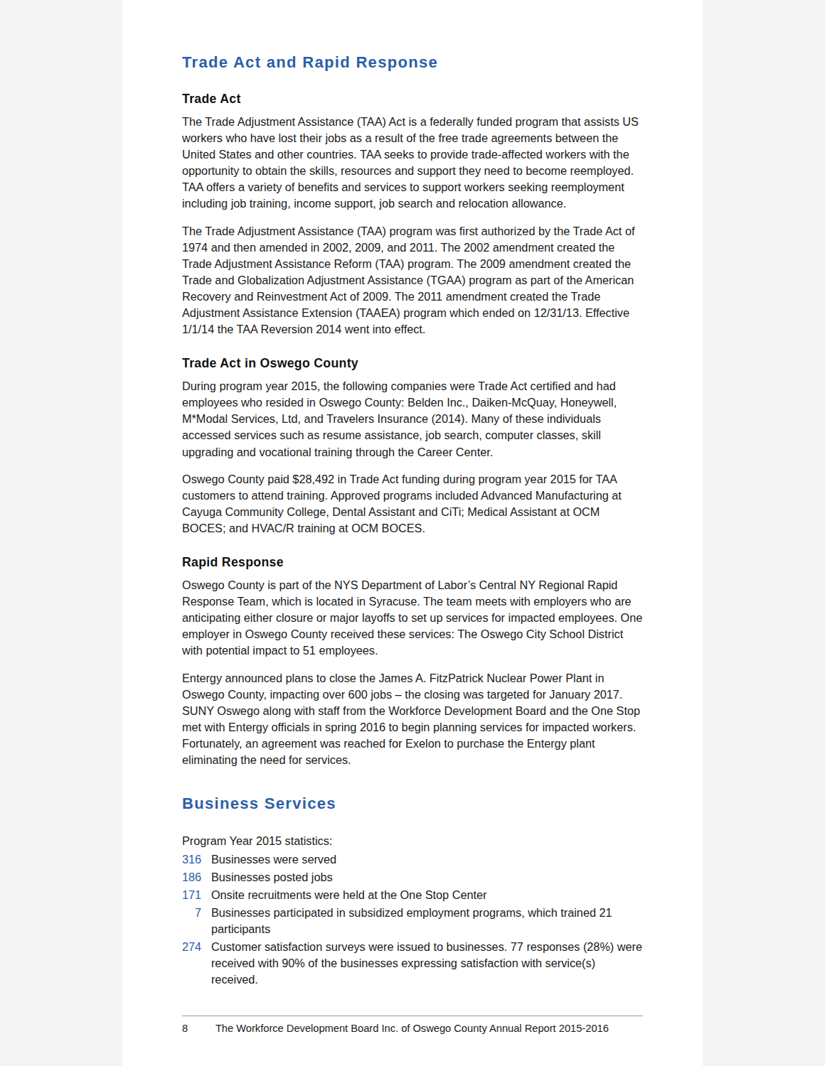Trade Act and Rapid Response
Trade Act
The Trade Adjustment Assistance (TAA) Act is a federally funded program that assists US workers who have lost their jobs as a result of the free trade agreements between the United States and other countries. TAA seeks to provide trade-affected workers with the opportunity to obtain the skills, resources and support they need to become reemployed. TAA offers a variety of benefits and services to support workers seeking reemployment including job training, income support, job search and relocation allowance.
The Trade Adjustment Assistance (TAA) program was first authorized by the Trade Act of 1974 and then amended in 2002, 2009, and 2011. The 2002 amendment created the Trade Adjustment Assistance Reform (TAA) program. The 2009 amendment created the Trade and Globalization Adjustment Assistance (TGAA) program as part of the American Recovery and Reinvestment Act of 2009. The 2011 amendment created the Trade Adjustment Assistance Extension (TAAEA) program which ended on 12/31/13. Effective 1/1/14 the TAA Reversion 2014 went into effect.
Trade Act in Oswego County
During program year 2015, the following companies were Trade Act certified and had employees who resided in Oswego County: Belden Inc., Daiken-McQuay, Honeywell, M*Modal Services, Ltd, and Travelers Insurance (2014). Many of these individuals accessed services such as resume assistance, job search, computer classes, skill upgrading and vocational training through the Career Center.
Oswego County paid $28,492 in Trade Act funding during program year 2015 for TAA customers to attend training. Approved programs included Advanced Manufacturing at Cayuga Community College, Dental Assistant and CiTi; Medical Assistant at OCM BOCES; and HVAC/R training at OCM BOCES.
Rapid Response
Oswego County is part of the NYS Department of Labor’s Central NY Regional Rapid Response Team, which is located in Syracuse. The team meets with employers who are anticipating either closure or major layoffs to set up services for impacted employees. One employer in Oswego County received these services: The Oswego City School District with potential impact to 51 employees.
Entergy announced plans to close the James A. FitzPatrick Nuclear Power Plant in Oswego County, impacting over 600 jobs – the closing was targeted for January 2017. SUNY Oswego along with staff from the Workforce Development Board and the One Stop met with Entergy officials in spring 2016 to begin planning services for impacted workers. Fortunately, an agreement was reached for Exelon to purchase the Entergy plant eliminating the need for services.
Business Services
Program Year 2015 statistics:
| 316 | Businesses were served |
| 186 | Businesses posted jobs |
| 171 | Onsite recruitments were held at the One Stop Center |
| 7 | Businesses participated in subsidized employment programs, which trained 21 participants |
| 274 | Customer satisfaction surveys were issued to businesses. 77 responses (28%) were received with 90% of the businesses expressing satisfaction with service(s) received. |
8 The Workforce Development Board Inc. of Oswego County Annual Report 2015-2016